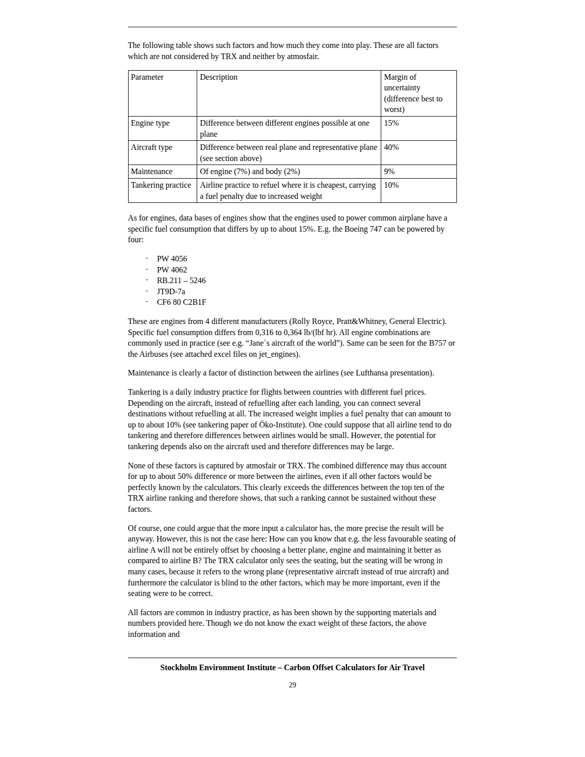The following table shows such factors and how much they come into play. These are all factors which are not considered by TRX and neither by atmosfair.
| Parameter | Description | Margin of uncertainty (difference best to worst) |
| Engine type | Difference between different engines possible at one plane | 15% |
| Aircraft type | Difference between real plane and representative plane (see section above) | 40% |
| Maintenance | Of engine (7%) and body (2%) | 9% |
| Tankering practice | Airline practice to refuel where it is cheapest, carrying a fuel penalty due to increased weight | 10% |
As for engines, data bases of engines show that the engines used to power common airplane have a specific fuel consumption that differs by up to about 15%. E.g. the Boeing 747 can be powered by four:
PW 4056
PW 4062
RB.211 – 5246
JT9D-7a
CF6 80 C2B1F
These are engines from 4 different manufacturers (Rolly Royce, Pratt&Whitney, General Electric). Specific fuel consumption differs from 0,316 to 0,364 lb/(lbf hr). All engine combinations are commonly used in practice (see e.g. “Jane`s aircraft of the world”). Same can be seen for the B757 or the Airbuses (see attached excel files on jet_engines).
Maintenance is clearly a factor of distinction between the airlines (see Lufthansa presentation).
Tankering is a daily industry practice for flights between countries with different fuel prices. Depending on the aircraft, instead of refuelling after each landing, you can connect several destinations without refuelling at all. The increased weight implies a fuel penalty that can amount to up to about 10% (see tankering paper of Öko-Institute). One could suppose that all airline tend to do tankering and therefore differences between airlines would be small. However, the potential for tankering depends also on the aircraft used and therefore differences may be large.
None of these factors is captured by atmosfair or TRX. The combined difference may thus account for up to about 50% difference or more between the airlines, even if all other factors would be perfectly known by the calculators. This clearly exceeds the differences between the top ten of the TRX airline ranking and therefore shows, that such a ranking cannot be sustained without these factors.
Of course, one could argue that the more input a calculator has, the more precise the result will be anyway. However, this is not the case here: How can you know that e.g. the less favourable seating of airline A will not be entirely offset by choosing a better plane, engine and maintaining it better as compared to airline B? The TRX calculator only sees the seating, but the seating will be wrong in many cases, because it refers to the wrong plane (representative aircraft instead of true aircraft) and furthermore the calculator is blind to the other factors, which may be more important, even if the seating were to be correct.
All factors are common in industry practice, as has been shown by the supporting materials and numbers provided here. Though we do not know the exact weight of these factors, the above information and
Stockholm Environment Institute – Carbon Offset Calculators for Air Travel
29